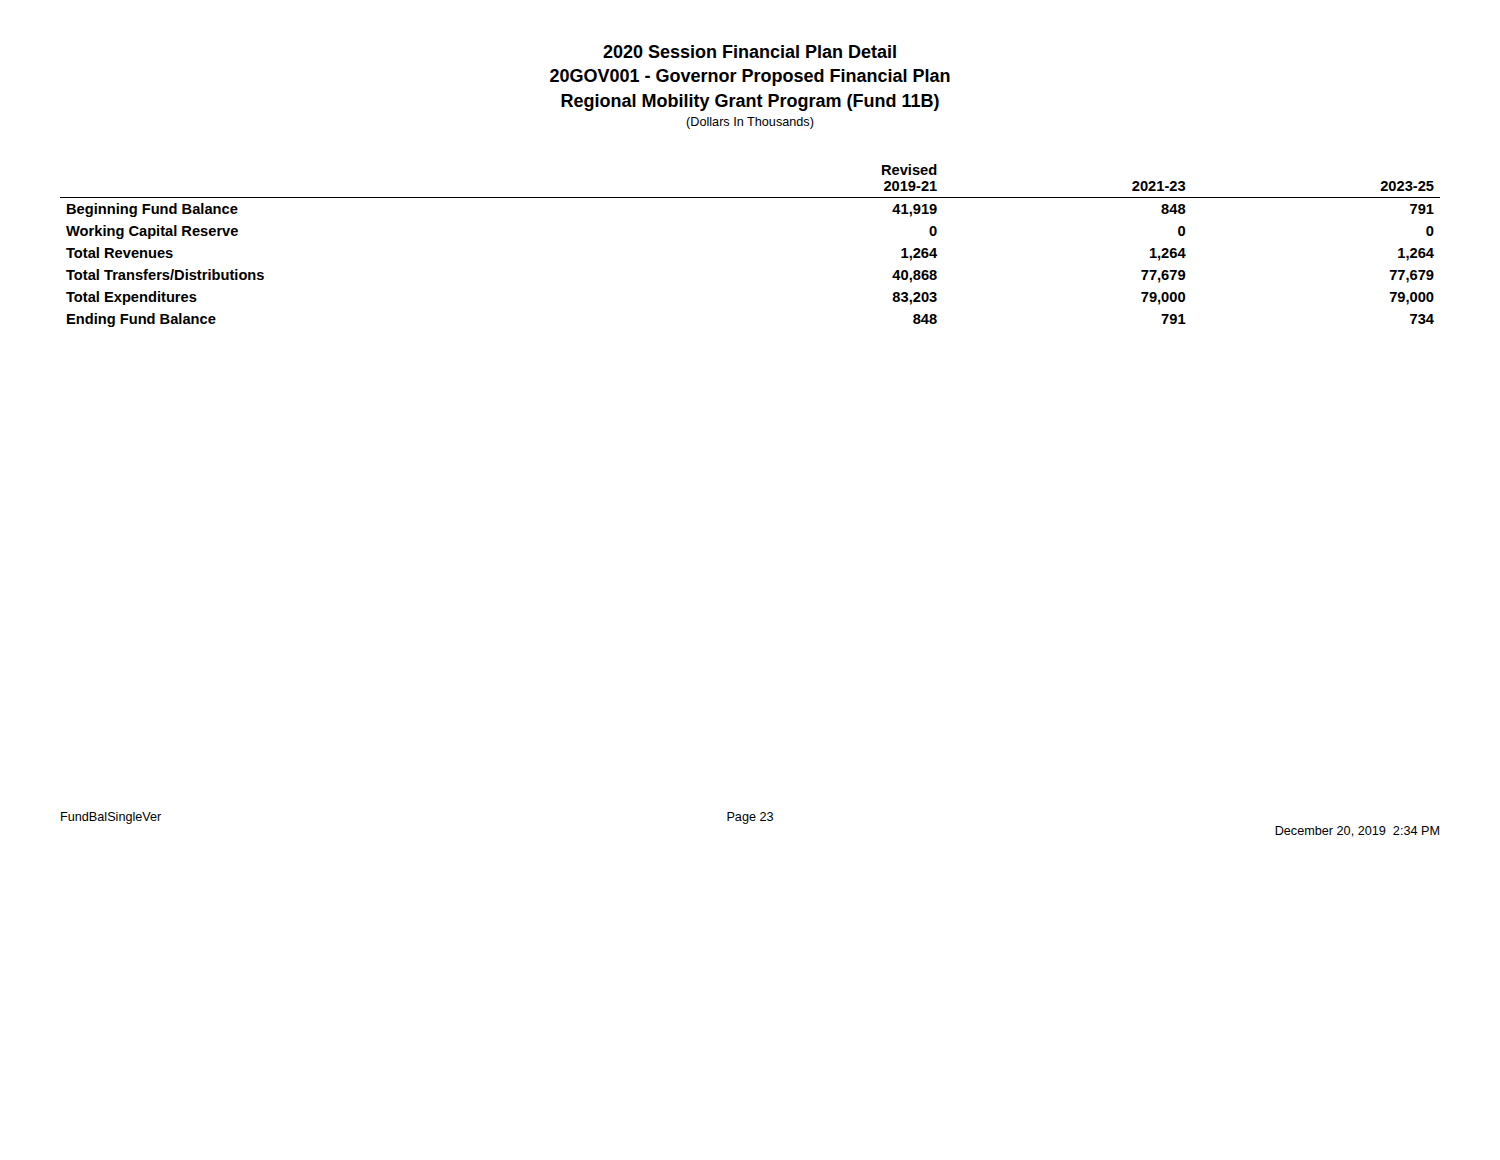2020 Session Financial Plan Detail
20GOV001 - Governor Proposed Financial Plan
Regional Mobility Grant Program (Fund 11B)
(Dollars In Thousands)
| | Revised | | |
| --- | --- | --- | --- |
| | 2019-21 | 2021-23 | 2023-25 |
| Beginning Fund Balance | 41,919 | 848 | 791 |
| Working Capital Reserve | 0 | 0 | 0 |
| Total Revenues | 1,264 | 1,264 | 1,264 |
| Total Transfers/Distributions | 40,868 | 77,679 | 77,679 |
| Total Expenditures | 83,203 | 79,000 | 79,000 |
| Ending Fund Balance | 848 | 791 | 734 |
FundBalSingleVer
Page 23
December 20, 2019 2:34 PM